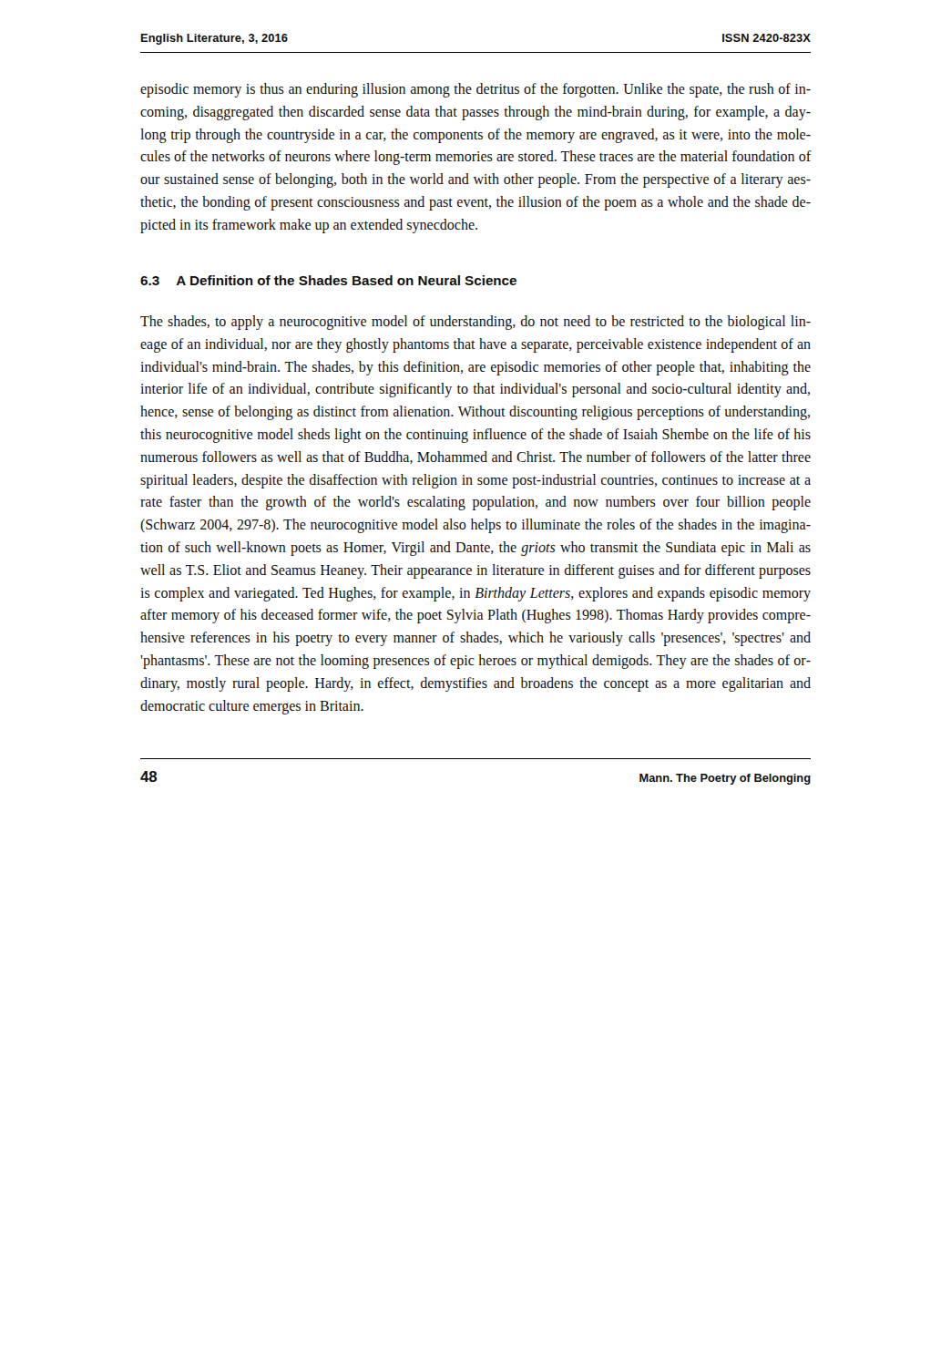English Literature, 3, 2016 ISSN 2420-823X
episodic memory is thus an enduring illusion among the detritus of the forgotten. Unlike the spate, the rush of incoming, disaggregated then discarded sense data that passes through the mind-brain during, for example, a day-long trip through the countryside in a car, the components of the memory are engraved, as it were, into the molecules of the networks of neurons where long-term memories are stored. These traces are the material foundation of our sustained sense of belonging, both in the world and with other people. From the perspective of a literary aesthetic, the bonding of present consciousness and past event, the illusion of the poem as a whole and the shade depicted in its framework make up an extended synecdoche.
6.3 A Definition of the Shades Based on Neural Science
The shades, to apply a neurocognitive model of understanding, do not need to be restricted to the biological lineage of an individual, nor are they ghostly phantoms that have a separate, perceivable existence independent of an individual's mind-brain. The shades, by this definition, are episodic memories of other people that, inhabiting the interior life of an individual, contribute significantly to that individual's personal and socio-cultural identity and, hence, sense of belonging as distinct from alienation. Without discounting religious perceptions of understanding, this neurocognitive model sheds light on the continuing influence of the shade of Isaiah Shembe on the life of his numerous followers as well as that of Buddha, Mohammed and Christ. The number of followers of the latter three spiritual leaders, despite the disaffection with religion in some post-industrial countries, continues to increase at a rate faster than the growth of the world's escalating population, and now numbers over four billion people (Schwarz 2004, 297-8). The neurocognitive model also helps to illuminate the roles of the shades in the imagination of such well-known poets as Homer, Virgil and Dante, the griots who transmit the Sundiata epic in Mali as well as T.S. Eliot and Seamus Heaney. Their appearance in literature in different guises and for different purposes is complex and variegated. Ted Hughes, for example, in Birthday Letters, explores and expands episodic memory after memory of his deceased former wife, the poet Sylvia Plath (Hughes 1998). Thomas Hardy provides comprehensive references in his poetry to every manner of shades, which he variously calls 'presences', 'spectres' and 'phantasms'. These are not the looming presences of epic heroes or mythical demigods. They are the shades of ordinary, mostly rural people. Hardy, in effect, demystifies and broadens the concept as a more egalitarian and democratic culture emerges in Britain.
48 Mann. The Poetry of Belonging